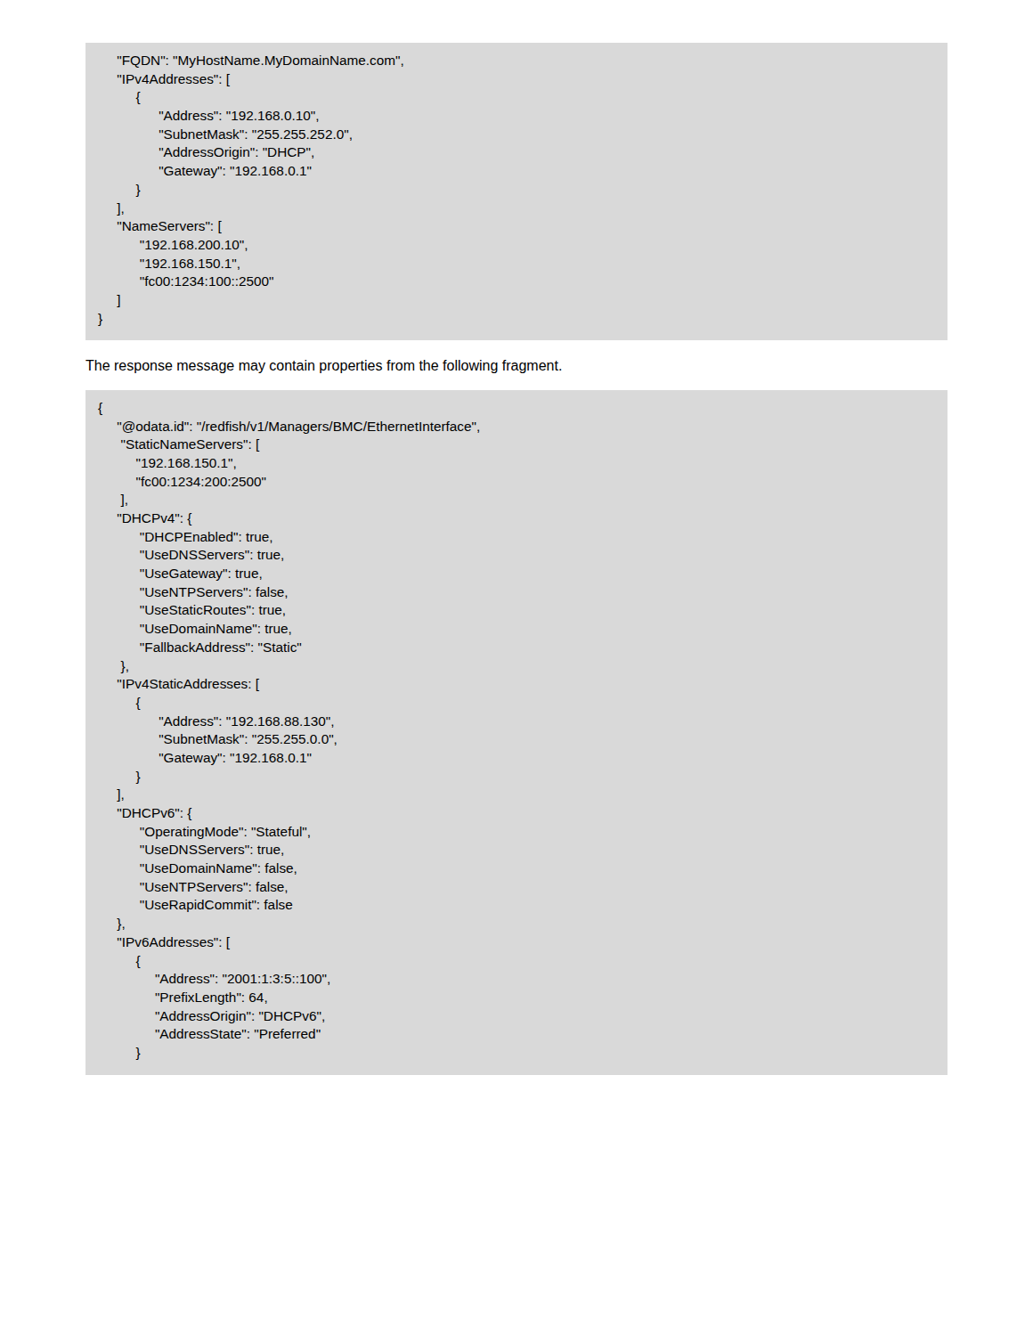"FQDN": "MyHostName.MyDomainName.com",
     "IPv4Addresses": [
          {
                "Address": "192.168.0.10",
                "SubnetMask": "255.255.252.0",
                "AddressOrigin": "DHCP",
                "Gateway": "192.168.0.1"
          }
     ],
     "NameServers": [
           "192.168.200.10",
           "192.168.150.1",
           "fc00:1234:100::2500"
     ]
}
The response message may contain properties from the following fragment.
{
     "@odata.id": "/redfish/v1/Managers/BMC/EthernetInterface",
      "StaticNameServers": [
          "192.168.150.1",
          "fc00:1234:200:2500"
      ],
     "DHCPv4": {
           "DHCPEnabled": true,
           "UseDNSServers": true,
           "UseGateway": true,
           "UseNTPServers": false,
           "UseStaticRoutes": true,
           "UseDomainName": true,
           "FallbackAddress": "Static"
      },
     "IPv4StaticAddresses: [
          {
                "Address": "192.168.88.130",
                "SubnetMask": "255.255.0.0",
                "Gateway": "192.168.0.1"
          }
     ],
     "DHCPv6": {
           "OperatingMode": "Stateful",
           "UseDNSServers": true,
           "UseDomainName": false,
           "UseNTPServers": false,
           "UseRapidCommit": false
     },
     "IPv6Addresses": [
          {
               "Address": "2001:1:3:5::100",
               "PrefixLength": 64,
               "AddressOrigin": "DHCPv6",
               "AddressState": "Preferred"
          }